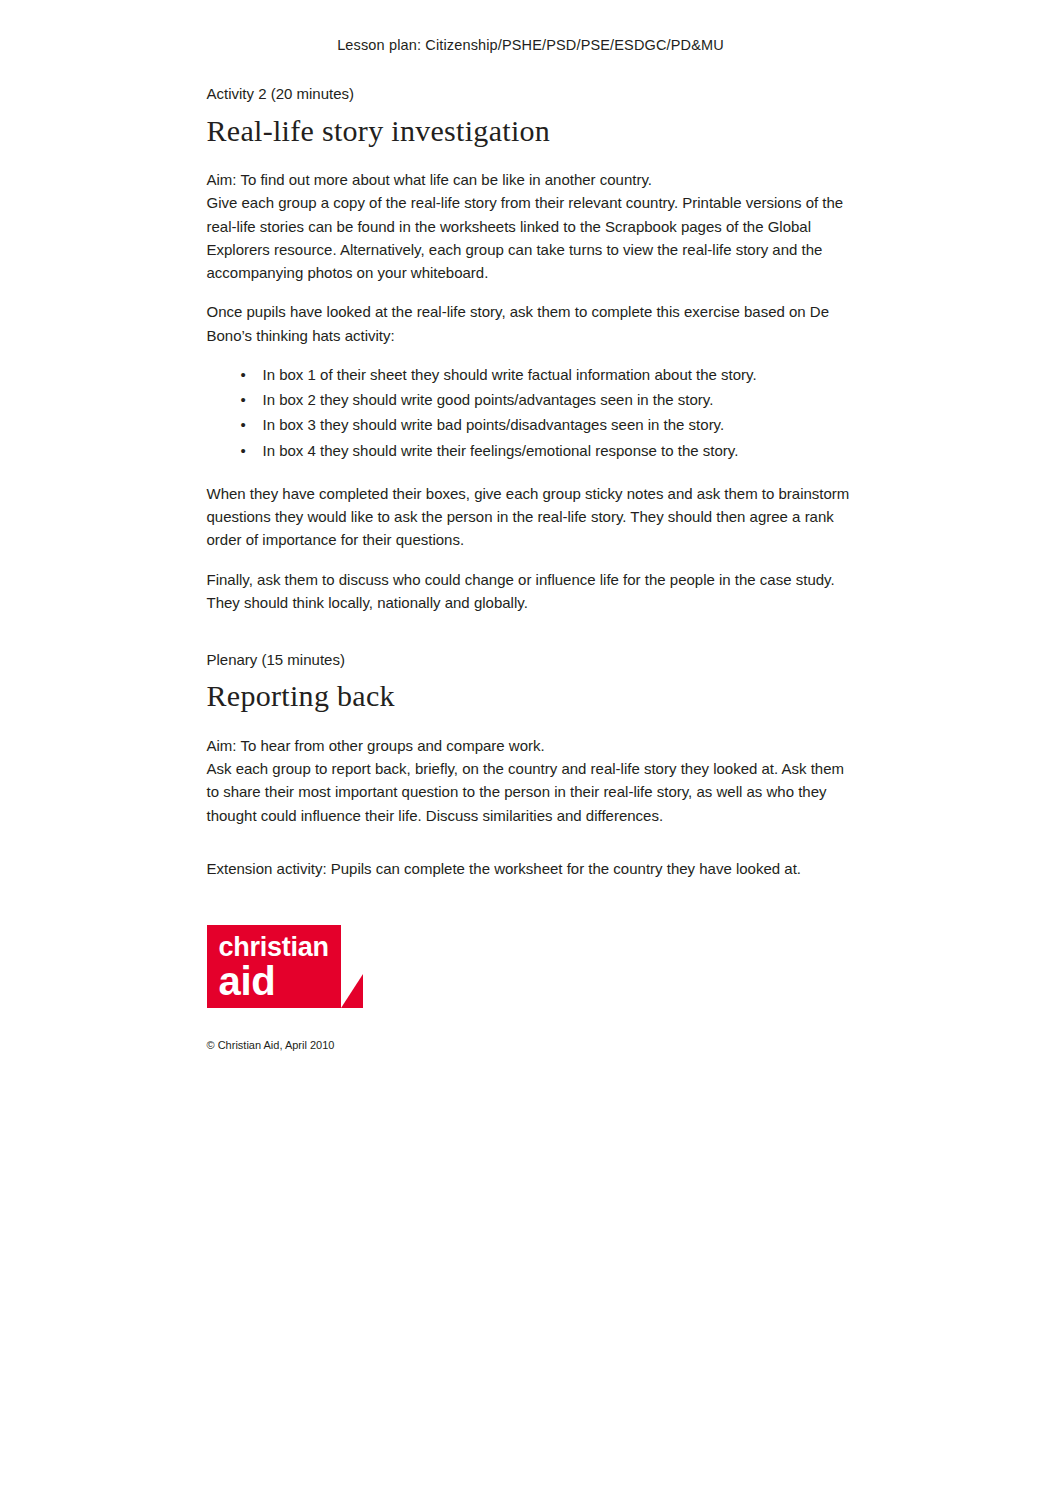Lesson plan: Citizenship/PSHE/PSD/PSE/ESDGC/PD&MU
Activity 2 (20 minutes)
Real-life story investigation
Aim: To find out more about what life can be like in another country.
Give each group a copy of the real-life story from their relevant country. Printable versions of the real-life stories can be found in the worksheets linked to the Scrapbook pages of the Global Explorers resource. Alternatively, each group can take turns to view the real-life story and the accompanying photos on your whiteboard.
Once pupils have looked at the real-life story, ask them to complete this exercise based on De Bono’s thinking hats activity:
In box 1 of their sheet they should write factual information about the story.
In box 2 they should write good points/advantages seen in the story.
In box 3 they should write bad points/disadvantages seen in the story.
In box 4 they should write their feelings/emotional response to the story.
When they have completed their boxes, give each group sticky notes and ask them to brainstorm questions they would like to ask the person in the real-life story. They should then agree a rank order of importance for their questions.
Finally, ask them to discuss who could change or influence life for the people in the case study. They should think locally, nationally and globally.
Plenary (15 minutes)
Reporting back
Aim: To hear from other groups and compare work.
Ask each group to report back, briefly, on the country and real-life story they looked at. Ask them to share their most important question to the person in their real-life story, as well as who they thought could influence their life. Discuss similarities and differences.
Extension activity: Pupils can complete the worksheet for the country they have looked at.
christianaid
© Christian Aid, April 2010